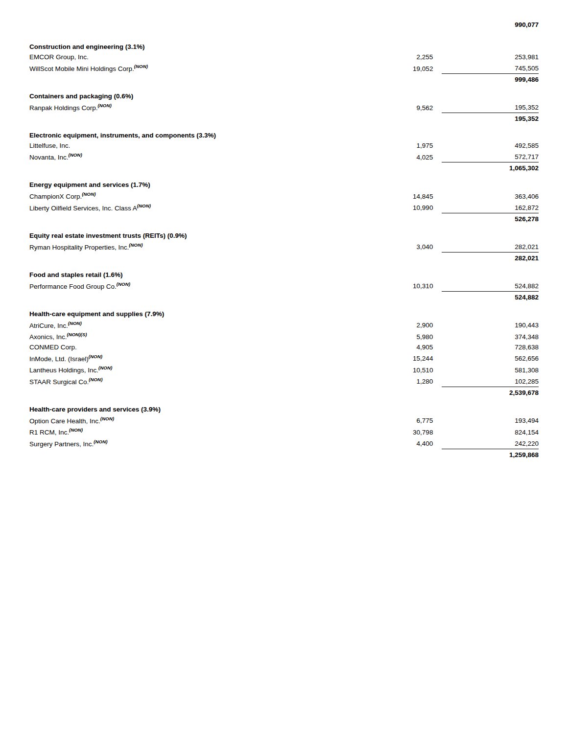| | | 990,077 |
| Construction and engineering (3.1%) |
| EMCOR Group, Inc. | 2,255 | 253,981 |
| WillScot Mobile Mini Holdings Corp. (NON) | 19,052 | 745,505 |
| | | 999,486 |
| Containers and packaging (0.6%) |
| Ranpak Holdings Corp. (NON) | 9,562 | 195,352 |
| | | 195,352 |
| Electronic equipment, instruments, and components (3.3%) |
| Littelfuse, Inc. | 1,975 | 492,585 |
| Novanta, Inc. (NON) | 4,025 | 572,717 |
| | | 1,065,302 |
| Energy equipment and services (1.7%) |
| ChampionX Corp. (NON) | 14,845 | 363,406 |
| Liberty Oilfield Services, Inc. Class A (NON) | 10,990 | 162,872 |
| | | 526,278 |
| Equity real estate investment trusts (REITs) (0.9%) |
| Ryman Hospitality Properties, Inc. (NON) | 3,040 | 282,021 |
| | | 282,021 |
| Food and staples retail (1.6%) |
| Performance Food Group Co. (NON) | 10,310 | 524,882 |
| | | 524,882 |
| Health-care equipment and supplies (7.9%) |
| AtriCure, Inc. (NON) | 2,900 | 190,443 |
| Axonics, Inc. (NON)(S) | 5,980 | 374,348 |
| CONMED Corp. | 4,905 | 728,638 |
| InMode, Ltd. (Israel) (NON) | 15,244 | 562,656 |
| Lantheus Holdings, Inc. (NON) | 10,510 | 581,308 |
| STAAR Surgical Co. (NON) | 1,280 | 102,285 |
| | | 2,539,678 |
| Health-care providers and services (3.9%) |
| Option Care Health, Inc. (NON) | 6,775 | 193,494 |
| R1 RCM, Inc. (NON) | 30,798 | 824,154 |
| Surgery Partners, Inc. (NON) | 4,400 | 242,220 |
| | | 1,259,868 |